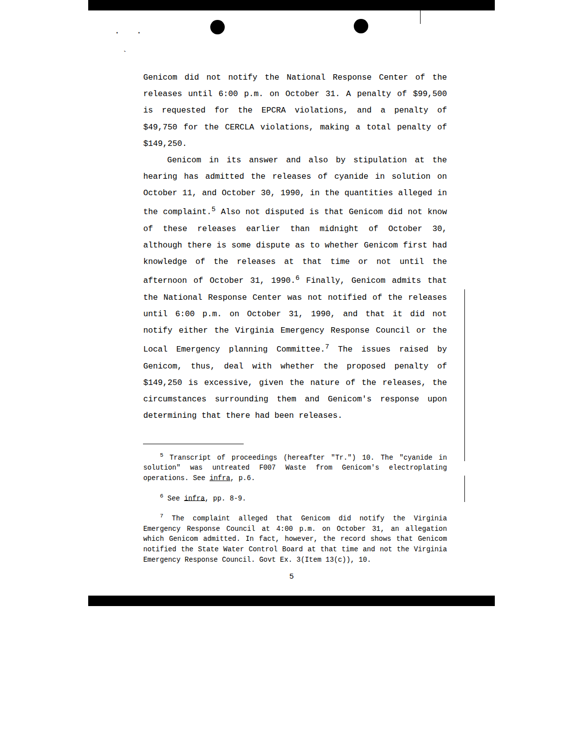..
`
Genicom did not notify the National Response Center of the releases until 6:00 p.m. on October 31. A penalty of $99,500 is requested for the EPCRA violations, and a penalty of $49,750 for the CERCLA violations, making a total penalty of $149,250.
Genicom in its answer and also by stipulation at the hearing has admitted the releases of cyanide in solution on October 11, and October 30, 1990, in the quantities alleged in the complaint.5 Also not disputed is that Genicom did not know of these releases earlier than midnight of October 30, although there is some dispute as to whether Genicom first had knowledge of the releases at that time or not until the afternoon of October 31, 1990.6 Finally, Genicom admits that the National Response Center was not notified of the releases until 6:00 p.m. on October 31, 1990, and that it did not notify either the Virginia Emergency Response Council or the Local Emergency planning Committee.7 The issues raised by Genicom, thus, deal with whether the proposed penalty of $149,250 is excessive, given the nature of the releases, the circumstances surrounding them and Genicom's response upon determining that there had been releases.
5 Transcript of proceedings (hereafter "Tr.") 10. The "cyanide in solution" was untreated F007 Waste from Genicom's electroplating operations. See infra, p.6.
6 See infra, pp. 8-9.
7 The complaint alleged that Genicom did notify the Virginia Emergency Response Council at 4:00 p.m. on October 31, an allegation which Genicom admitted. In fact, however, the record shows that Genicom notified the State Water Control Board at that time and not the Virginia Emergency Response Council. Govt Ex. 3(Item 13(c)), 10.
5